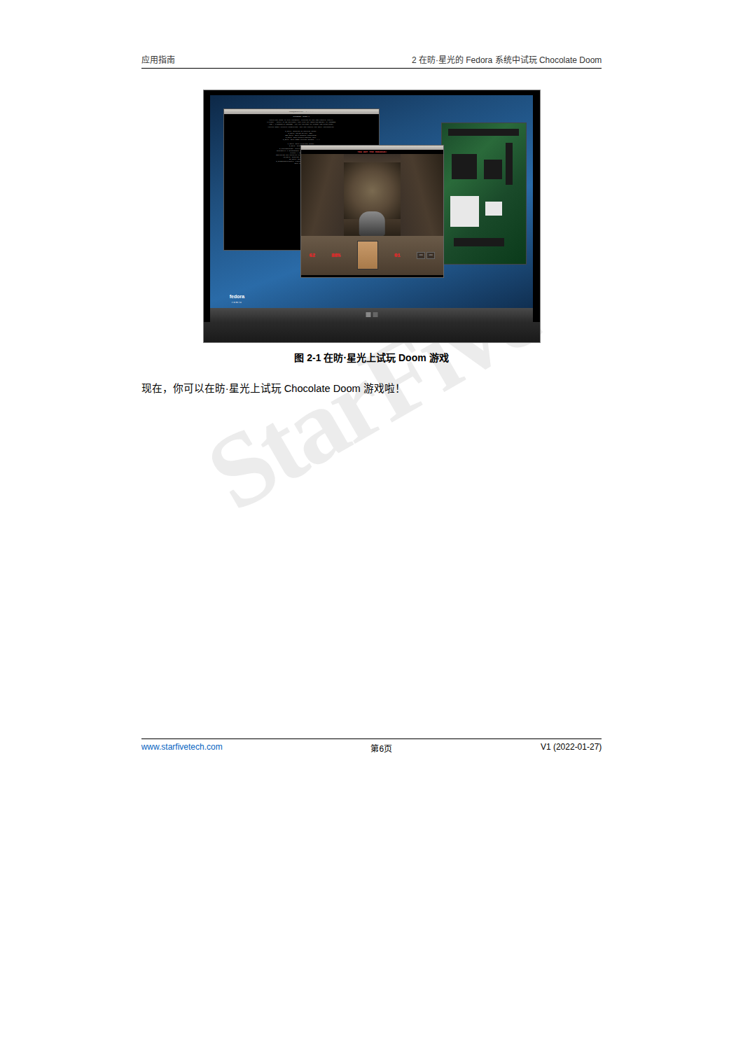StarFive
应用指南 2 在昉·星光的 Fedora 系统中试玩 Chocolate Doom
root@starfive:~ # ▫ ▫ ▫
Freedoom: Phase 2
Chocolate Doom is free software, covered by the GNU General Public
License. There is NO warranty; not even for MERCHANTABILITY or FITNESS
FOR A PARTICULAR PURPOSE. You are welcome to change and distribute
copies under certain conditions. See the source for more information.
I_Init: Setting up machine state.
I_Init: Using driver 'SDL'.
NET_Init: Init network subsystem.
I_Init: Init miscellaneous info.
I_Init: Init DOOM refresh daemon - [ ]
P_Init: Init Playloop state.
S_Init: Setting up sound.
D_CheckNetGame: Checking network game status.
startskill 2 deathmatch: 0 startmap: 1 startepisode
player 1 of 1 (1 nodes)
Emulating the behavior of the 'Doom 1.9' executable.
HU_Init: Setting up heads up display.
ST_Init: Init status bar.
I_SetOpenGLFeature: Limited texture size to 8x8 (max
ture size 8x8)
YOU GOT THE MINIGUN!
62 88%
01
WAW
WAW
fedora
remix
图 2-1 在昉·星光上试玩 Doom 游戏
现在，你可以在昉·星光上试玩 Chocolate Doom 游戏啦！
www.starfivetech.com 第6页 V1 (2022-01-27)